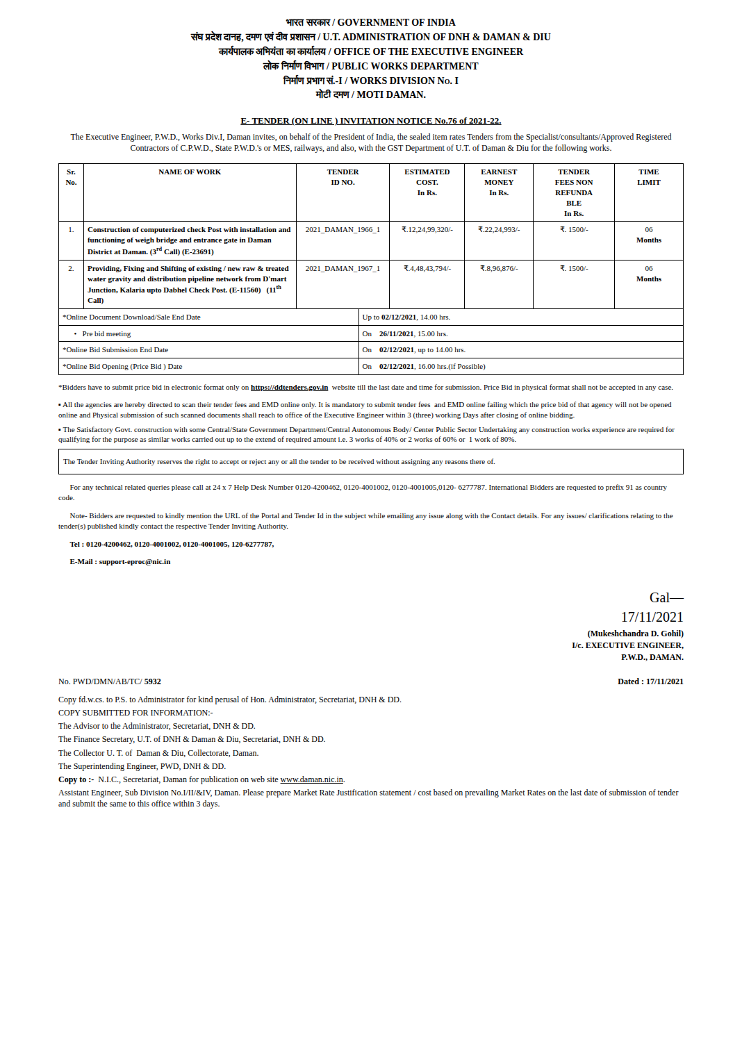भारत सरकार / GOVERNMENT OF INDIA
संघ प्रदेश दानह, दमण एवं दीव प्रशासन / U.T. ADMINISTRATION OF DNH & DAMAN & DIU
कार्यपालक अभियंता का कार्यालय / OFFICE OF THE EXECUTIVE ENGINEER
लोक निर्माण विभाग / PUBLIC WORKS DEPARTMENT
निर्माण प्रभाग सं.-I / WORKS DIVISION No. I
मोटी दमण / MOTI DAMAN.
E- TENDER (ON LINE ) INVITATION NOTICE No.76 of 2021-22.
The Executive Engineer, P.W.D., Works Div.I, Daman invites, on behalf of the President of India, the sealed item rates Tenders from the Specialist/consultants/Approved Registered Contractors of C.P.W.D., State P.W.D.'s or MES, railways, and also, with the GST Department of U.T. of Daman & Diu for the following works.
| Sr. No. | NAME OF WORK | TENDER ID NO. | ESTIMATED COST. In Rs. | EARNEST MONEY In Rs. | TENDER FEES NON REFUNDA BLE In Rs. | TIME LIMIT |
| --- | --- | --- | --- | --- | --- | --- |
| 1. | Construction of computerized check Post with installation and functioning of weigh bridge and entrance gate in Daman District at Daman. (3 rd Call) (E-23691) | 2021_DAMAN_1966_1 | ₹.12,24,99,320/- | ₹.22,24,993/- | ₹. 1500/- | 06 Months |
| 2. | Providing, Fixing and Shifting of existing / new raw & treated water gravity and distribution pipeline network from D'mart Junction, Kalaria upto Dabhel Check Post. (E-11560) (11 th Call) | 2021_DAMAN_1967_1 | ₹.4,48,43,794/- | ₹.8,96,876/- | ₹. 1500/- | 06 Months |
| *Online Document Download/Sale End Date | Up to 02/12/2021 , 14.00 hrs. |
| • Pre bid meeting | On 26/11/2021 , 15.00 hrs. |
| *Online Bid Submission End Date | On 02/12/2021 , up to 14.00 hrs. |
| *Online Bid Opening (Price Bid ) Date | On 02/12/2021 , 16.00 hrs.(if Possible) |
*Bidders have to submit price bid in electronic format only on https://ddtenders.gov.in website till the last date and time for submission. Price Bid in physical format shall not be accepted in any case.
▪ All the agencies are hereby directed to scan their tender fees and EMD online only. It is mandatory to submit tender fees and EMD online failing which the price bid of that agency will not be opened online and Physical submission of such scanned documents shall reach to office of the Executive Engineer within 3 (three) working Days after closing of online bidding.
▪ The Satisfactory Govt. construction with some Central/State Government Department/Central Autonomous Body/ Center Public Sector Undertaking any construction works experience are required for qualifying for the purpose as similar works carried out up to the extend of required amount i.e. 3 works of 40% or 2 works of 60% or 1 work of 80%.
The Tender Inviting Authority reserves the right to accept or reject any or all the tender to be received without assigning any reasons there of.
For any technical related queries please call at 24 x 7 Help Desk Number 0120-4200462, 0120-4001002, 0120-4001005,0120- 6277787. International Bidders are requested to prefix 91 as country code.
Note- Bidders are requested to kindly mention the URL of the Portal and Tender Id in the subject while emailing any issue along with the Contact details. For any issues/ clarifications relating to the tender(s) published kindly contact the respective Tender Inviting Authority.
Tel : 0120-4200462, 0120-4001002, 0120-4001005, 120-6277787,
E-Mail : support-eproc@nic.in
Gal—
17/11/2021 (Mukeshchandra D. Gohil)
I/c. EXECUTIVE ENGINEER,
P.W.D., DAMAN.
No. PWD/DMN/AB/TC/ 5932 Dated : 17/11/2021
Copy fd.w.cs. to P.S. to Administrator for kind perusal of Hon. Administrator, Secretariat, DNH & DD.
COPY SUBMITTED FOR INFORMATION:-
The Advisor to the Administrator, Secretariat, DNH & DD.
The Finance Secretary, U.T. of DNH & Daman & Diu, Secretariat, DNH & DD.
The Collector U. T. of Daman & Diu, Collectorate, Daman.
The Superintending Engineer, PWD, DNH & DD.
Copy to :- N.I.C., Secretariat, Daman for publication on web site www.daman.nic.in.
Assistant Engineer, Sub Division No.I/II/&IV, Daman. Please prepare Market Rate Justification statement / cost based on prevailing Market Rates on the last date of submission of tender and submit the same to this office within 3 days.